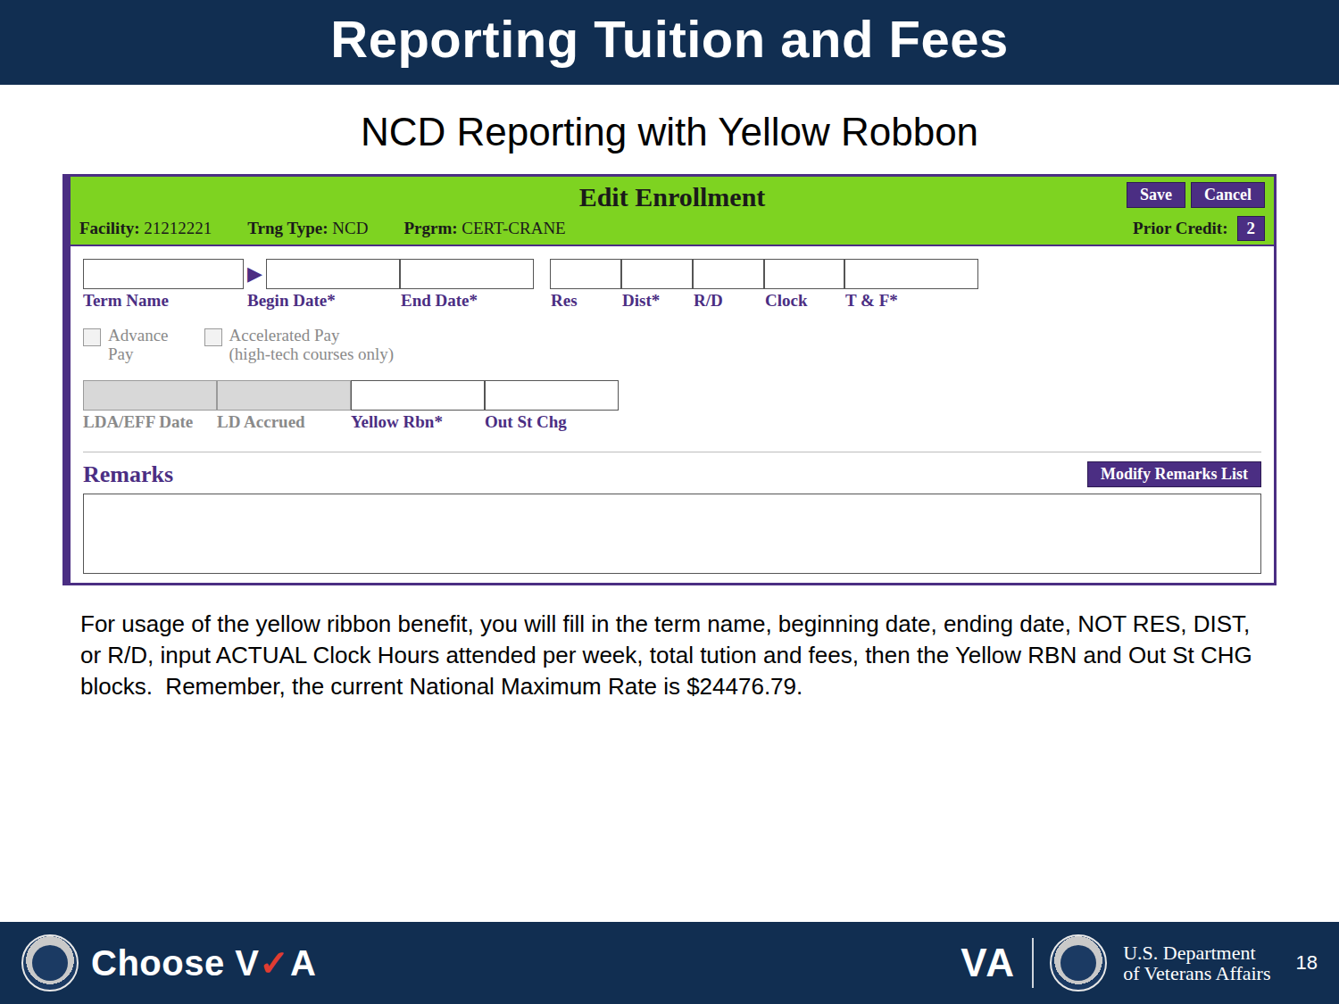Reporting Tuition and Fees
NCD Reporting with Yellow Robbon
Edit Enrollment
Save
Cancel
Facility: 21212221
Trng Type: NCD
Prgrm: CERT-CRANE
Prior Credit: 2
▶
Term Name Begin Date* End Date* Res Dist* R/D Clock T & F*
Advance
Pay
Accelerated Pay
(high-tech courses only)
LDA/EFF Date LD Accrued Yellow Rbn* Out St Chg
Remarks
Modify Remarks List
For usage of the yellow ribbon benefit, you will fill in the term name, beginning date, ending date, NOT RES, DIST, or R/D, input ACTUAL Clock Hours attended per week, total tution and fees, then the Yellow RBN and Out St CHG blocks. Remember, the current National Maximum Rate is $24476.79.
Choose V✓A
VA
U.S. Department
of Veterans Affairs
18